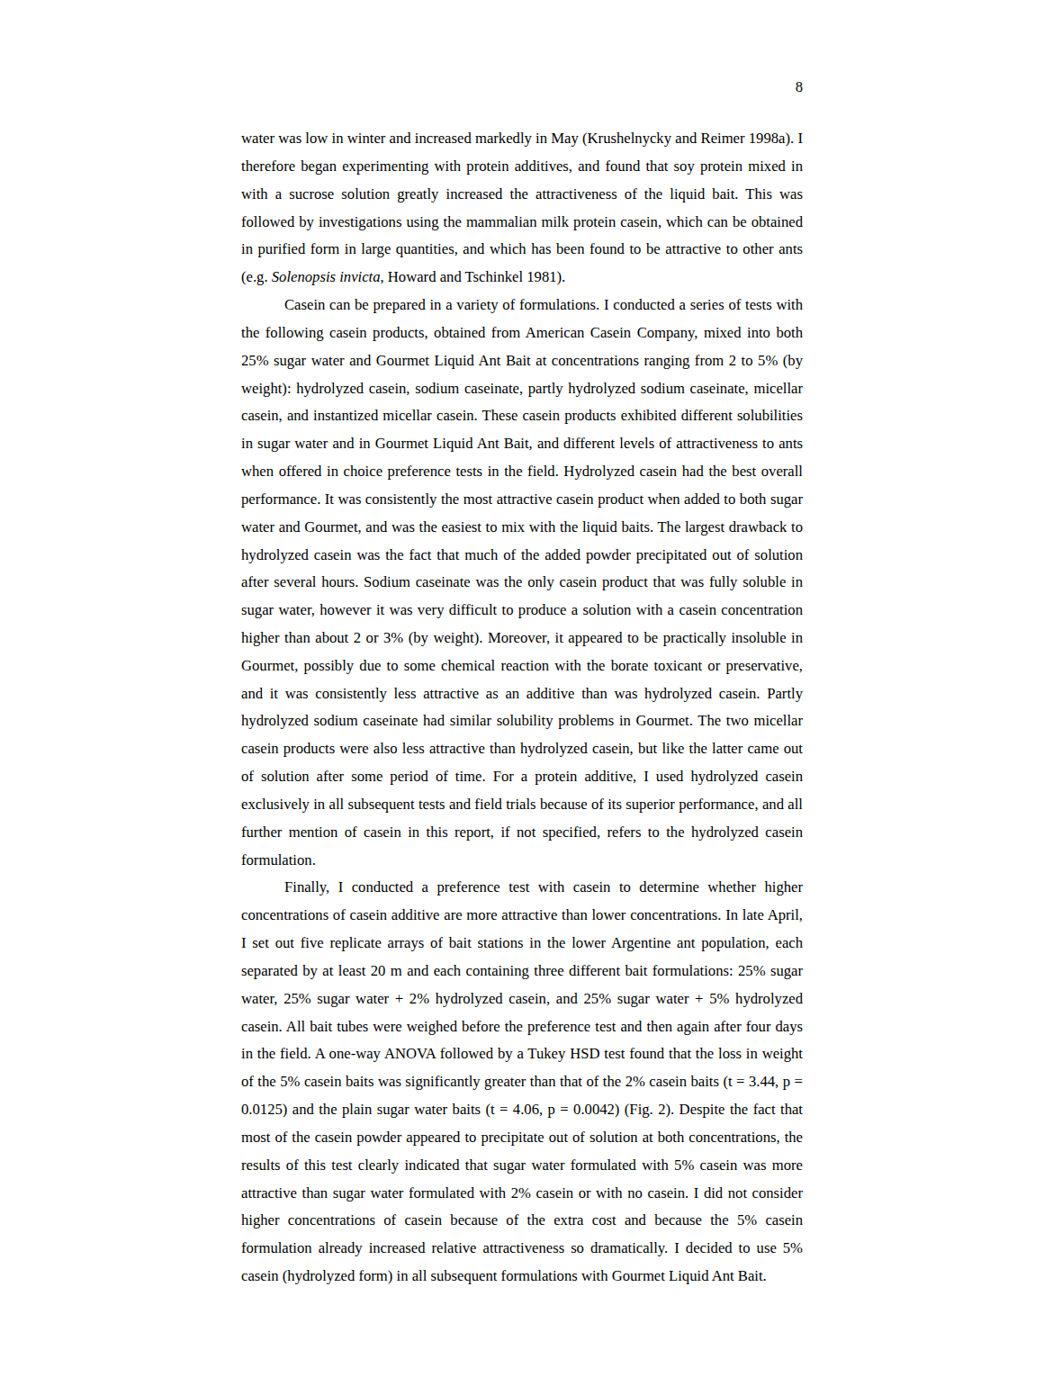8
water was low in winter and increased markedly in May (Krushelnycky and Reimer 1998a). I therefore began experimenting with protein additives, and found that soy protein mixed in with a sucrose solution greatly increased the attractiveness of the liquid bait. This was followed by investigations using the mammalian milk protein casein, which can be obtained in purified form in large quantities, and which has been found to be attractive to other ants (e.g. Solenopsis invicta, Howard and Tschinkel 1981).
Casein can be prepared in a variety of formulations. I conducted a series of tests with the following casein products, obtained from American Casein Company, mixed into both 25% sugar water and Gourmet Liquid Ant Bait at concentrations ranging from 2 to 5% (by weight): hydrolyzed casein, sodium caseinate, partly hydrolyzed sodium caseinate, micellar casein, and instantized micellar casein. These casein products exhibited different solubilities in sugar water and in Gourmet Liquid Ant Bait, and different levels of attractiveness to ants when offered in choice preference tests in the field. Hydrolyzed casein had the best overall performance. It was consistently the most attractive casein product when added to both sugar water and Gourmet, and was the easiest to mix with the liquid baits. The largest drawback to hydrolyzed casein was the fact that much of the added powder precipitated out of solution after several hours. Sodium caseinate was the only casein product that was fully soluble in sugar water, however it was very difficult to produce a solution with a casein concentration higher than about 2 or 3% (by weight). Moreover, it appeared to be practically insoluble in Gourmet, possibly due to some chemical reaction with the borate toxicant or preservative, and it was consistently less attractive as an additive than was hydrolyzed casein. Partly hydrolyzed sodium caseinate had similar solubility problems in Gourmet. The two micellar casein products were also less attractive than hydrolyzed casein, but like the latter came out of solution after some period of time. For a protein additive, I used hydrolyzed casein exclusively in all subsequent tests and field trials because of its superior performance, and all further mention of casein in this report, if not specified, refers to the hydrolyzed casein formulation.
Finally, I conducted a preference test with casein to determine whether higher concentrations of casein additive are more attractive than lower concentrations. In late April, I set out five replicate arrays of bait stations in the lower Argentine ant population, each separated by at least 20 m and each containing three different bait formulations: 25% sugar water, 25% sugar water + 2% hydrolyzed casein, and 25% sugar water + 5% hydrolyzed casein. All bait tubes were weighed before the preference test and then again after four days in the field. A one-way ANOVA followed by a Tukey HSD test found that the loss in weight of the 5% casein baits was significantly greater than that of the 2% casein baits (t = 3.44, p = 0.0125) and the plain sugar water baits (t = 4.06, p = 0.0042) (Fig. 2). Despite the fact that most of the casein powder appeared to precipitate out of solution at both concentrations, the results of this test clearly indicated that sugar water formulated with 5% casein was more attractive than sugar water formulated with 2% casein or with no casein. I did not consider higher concentrations of casein because of the extra cost and because the 5% casein formulation already increased relative attractiveness so dramatically. I decided to use 5% casein (hydrolyzed form) in all subsequent formulations with Gourmet Liquid Ant Bait.